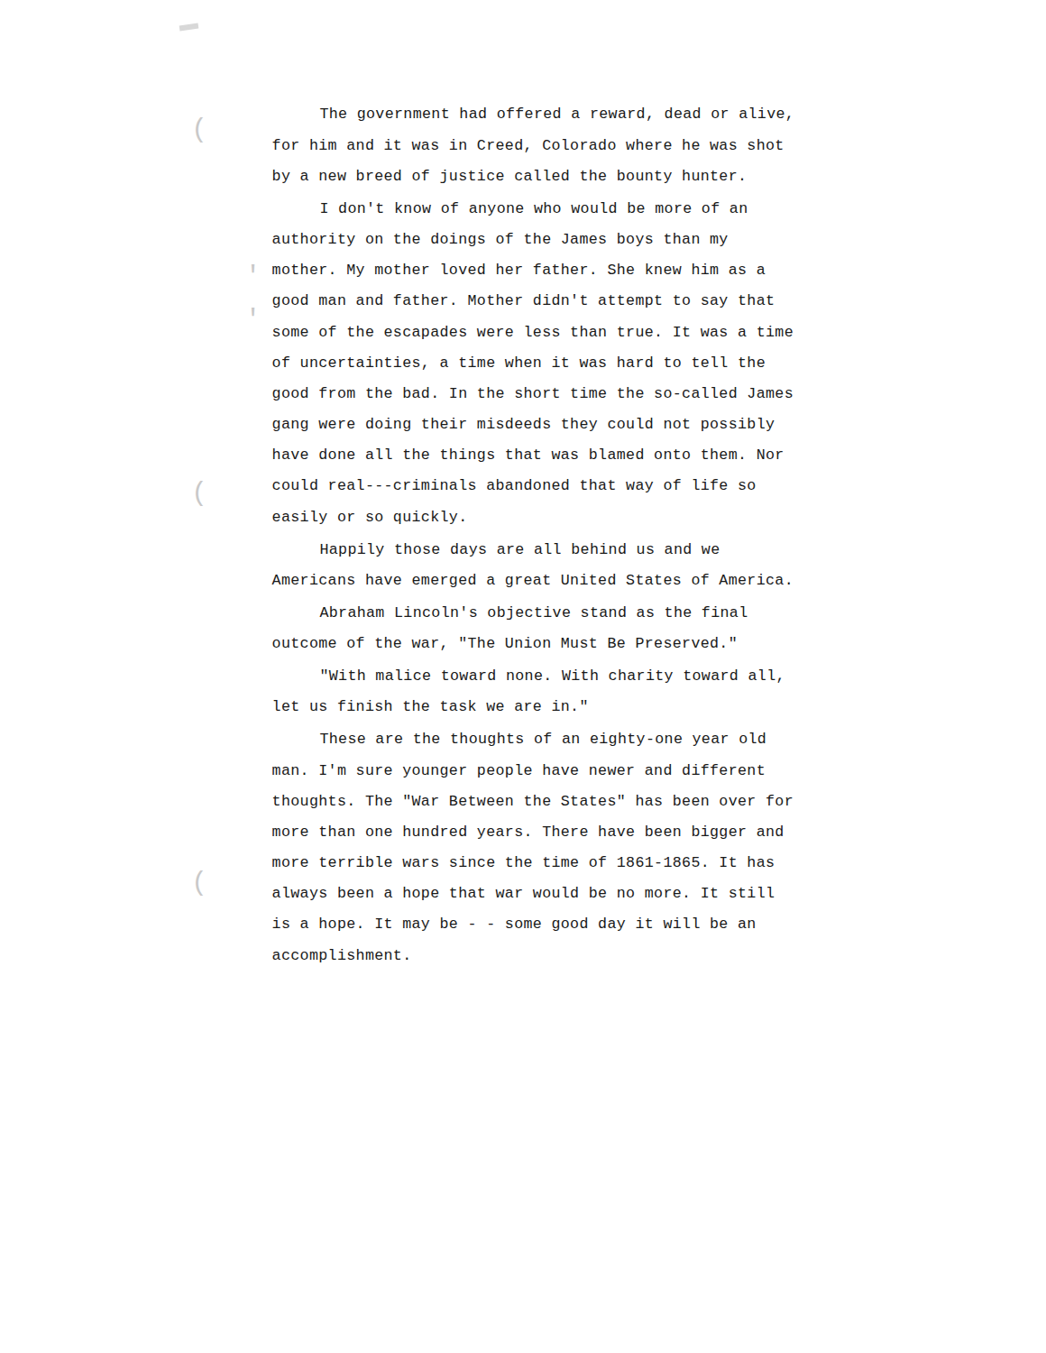( ( ( ' '
The government had offered a reward, dead or alive, for him and it was in Creed, Colorado where he was shot by a new breed of justice called the bounty hunter.
I don't know of anyone who would be more of an authority on the doings of the James boys than my mother. My mother loved her father. She knew him as a good man and father. Mother didn't attempt to say that some of the escapades were less than true. It was a time of uncertainties, a time when it was hard to tell the good from the bad. In the short time the so-called James gang were doing their misdeeds they could not possibly have done all the things that was blamed onto them. Nor could real---criminals abandoned that way of life so easily or so quickly.
Happily those days are all behind us and we Americans have emerged a great United States of America.
Abraham Lincoln's objective stand as the final outcome of the war, "The Union Must Be Preserved."
"With malice toward none. With charity toward all, let us finish the task we are in."
These are the thoughts of an eighty-one year old man. I'm sure younger people have newer and different thoughts. The "War Between the States" has been over for more than one hundred years. There have been bigger and more terrible wars since the time of 1861-1865. It has always been a hope that war would be no more. It still is a hope. It may be - - some good day it will be an accomplishment.